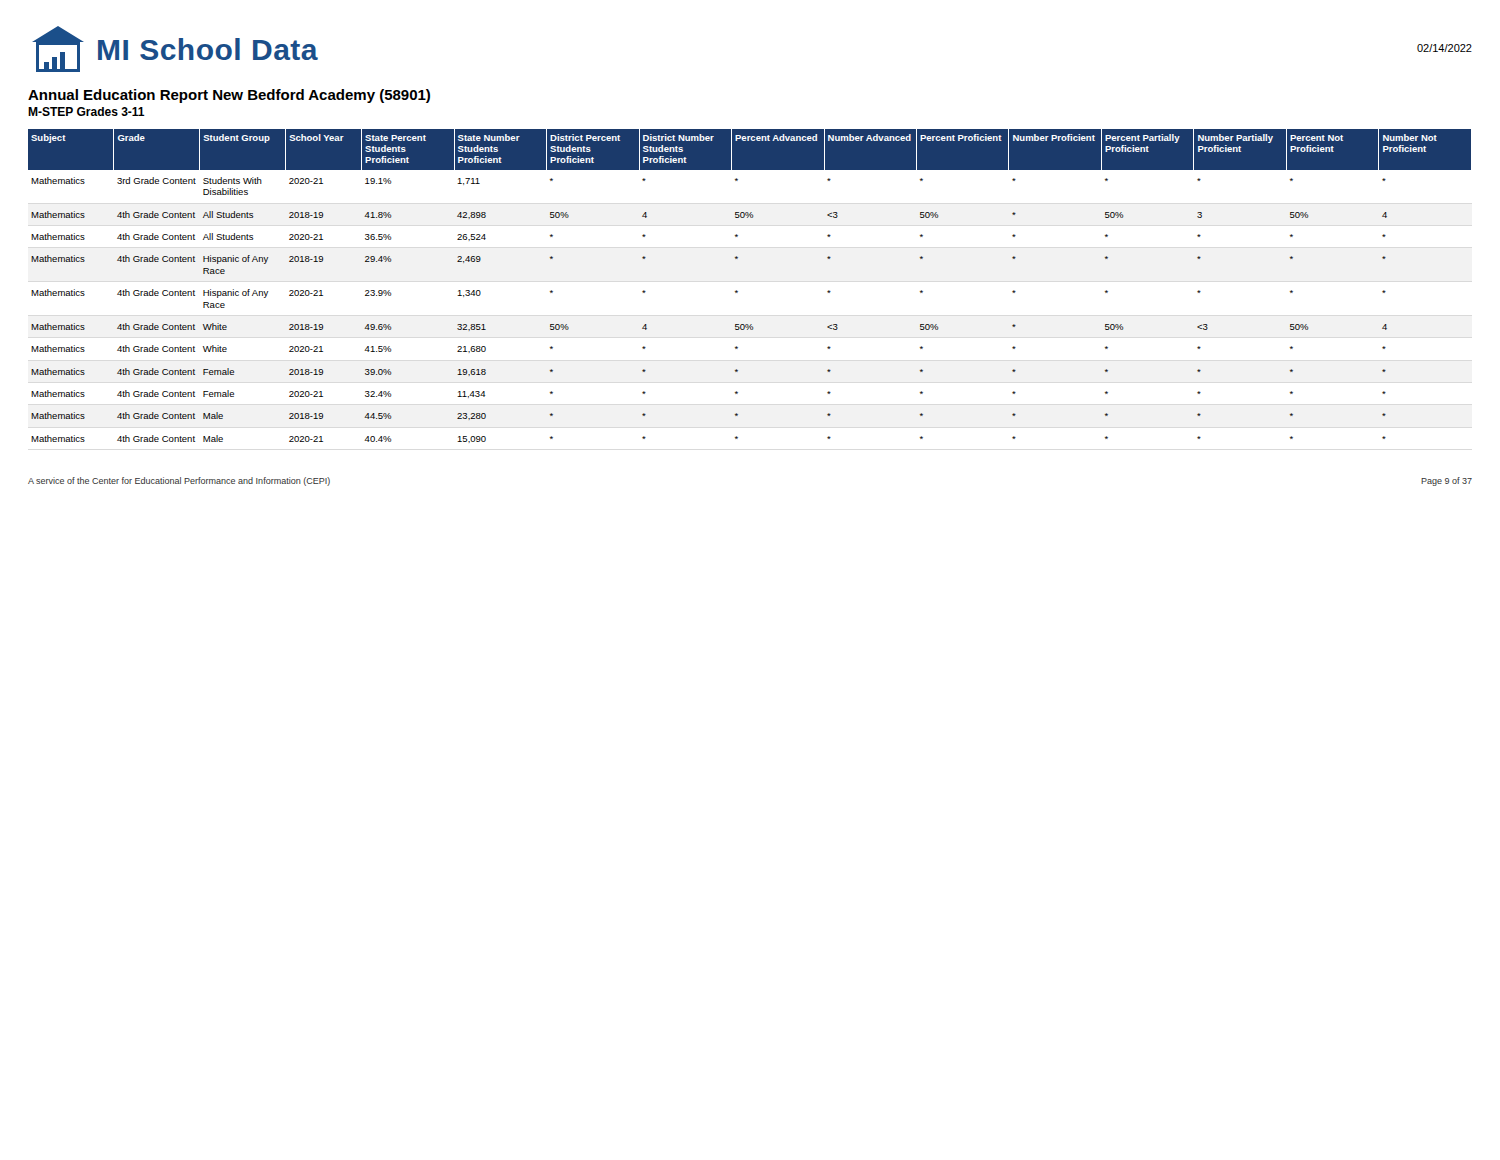MI School Data
02/14/2022
Annual Education Report New Bedford Academy (58901)
M-STEP Grades 3-11
| Subject | Grade | Student Group | School Year | State Percent Students Proficient | State Number Students Proficient | District Percent Students Proficient | District Number Students Proficient | Percent Advanced | Number Advanced | Percent Proficient | Number Proficient | Percent Partially Proficient | Number Partially Proficient | Percent Not Proficient | Number Not Proficient |
| --- | --- | --- | --- | --- | --- | --- | --- | --- | --- | --- | --- | --- | --- | --- | --- |
| Mathematics | 3rd Grade Content | Students With Disabilities | 2020-21 | 19.1% | 1,711 | * | * | * | * | * | * | * | * | * | * |
| Mathematics | 4th Grade Content | All Students | 2018-19 | 41.8% | 42,898 | 50% | 4 | 50% | <3 | 50% | * | 50% | 3 | 50% | 4 |
| Mathematics | 4th Grade Content | All Students | 2020-21 | 36.5% | 26,524 | * | * | * | * | * | * | * | * | * | * |
| Mathematics | 4th Grade Content | Hispanic of Any Race | 2018-19 | 29.4% | 2,469 | * | * | * | * | * | * | * | * | * | * |
| Mathematics | 4th Grade Content | Hispanic of Any Race | 2020-21 | 23.9% | 1,340 | * | * | * | * | * | * | * | * | * | * |
| Mathematics | 4th Grade Content | White | 2018-19 | 49.6% | 32,851 | 50% | 4 | 50% | <3 | 50% | * | 50% | <3 | 50% | 4 |
| Mathematics | 4th Grade Content | White | 2020-21 | 41.5% | 21,680 | * | * | * | * | * | * | * | * | * | * |
| Mathematics | 4th Grade Content | Female | 2018-19 | 39.0% | 19,618 | * | * | * | * | * | * | * | * | * | * |
| Mathematics | 4th Grade Content | Female | 2020-21 | 32.4% | 11,434 | * | * | * | * | * | * | * | * | * | * |
| Mathematics | 4th Grade Content | Male | 2018-19 | 44.5% | 23,280 | * | * | * | * | * | * | * | * | * | * |
| Mathematics | 4th Grade Content | Male | 2020-21 | 40.4% | 15,090 | * | * | * | * | * | * | * | * | * | * |
A service of the Center for Educational Performance and Information (CEPI)
Page 9 of 37